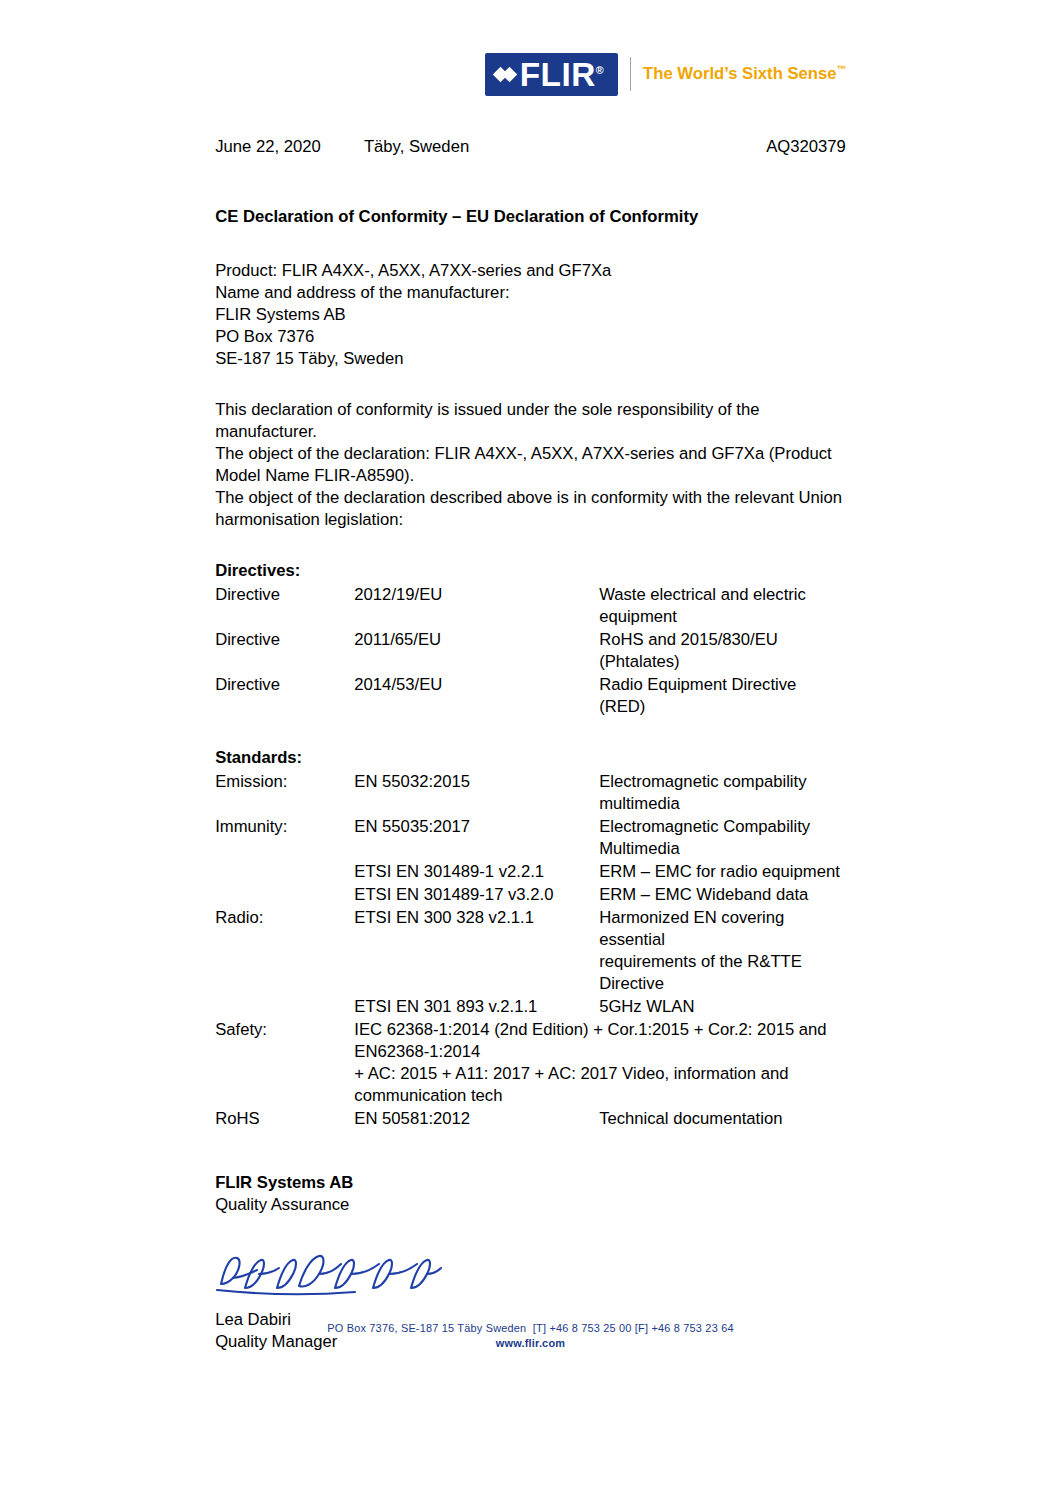FLIR®
The World’s Sixth Sense™
June 22, 2020Täby, Sweden
AQ320379
CE Declaration of Conformity – EU Declaration of Conformity
Product: FLIR A4XX-, A5XX, A7XX-series and GF7Xa
Name and address of the manufacturer:
FLIR Systems AB
PO Box 7376
SE-187 15 Täby, Sweden
This declaration of conformity is issued under the sole responsibility of the manufacturer.
The object of the declaration: FLIR A4XX-, A5XX, A7XX-series and GF7Xa (Product Model Name FLIR-A8590).
The object of the declaration described above is in conformity with the relevant Union harmonisation legislation:
Directives:
| Directive | 2012/19/EU | Waste electrical and electric equipment |
| Directive | 2011/65/EU | RoHS and 2015/830/EU (Phtalates) |
| Directive | 2014/53/EU | Radio Equipment Directive (RED) |
Standards:
| Emission: | EN 55032:2015 | Electromagnetic compability multimedia |
| Immunity: | EN 55035:2017 | Electromagnetic Compability Multimedia |
| | ETSI EN 301489-1 v2.2.1 | ERM – EMC for radio equipment |
| | ETSI EN 301489-17 v3.2.0 | ERM – EMC Wideband data |
| Radio: | ETSI EN 300 328 v2.1.1 | Harmonized EN covering essential requirements of the R&TTE Directive |
| | ETSI EN 301 893 v.2.1.1 | 5GHz WLAN |
| Safety: | IEC 62368-1:2014 (2nd Edition) + Cor.1:2015 + Cor.2: 2015 and EN62368-1:2014 + AC: 2015 + A11: 2017 + AC: 2017 Video, information and communication tech |
| RoHS | EN 50581:2012 | Technical documentation |
FLIR Systems AB
Quality Assurance
Lea Dabiri
Quality Manager
PO Box 7376, SE-187 15 Täby Sweden [T] +46 8 753 25 00 [F] +46 8 753 23 64
www.flir.com